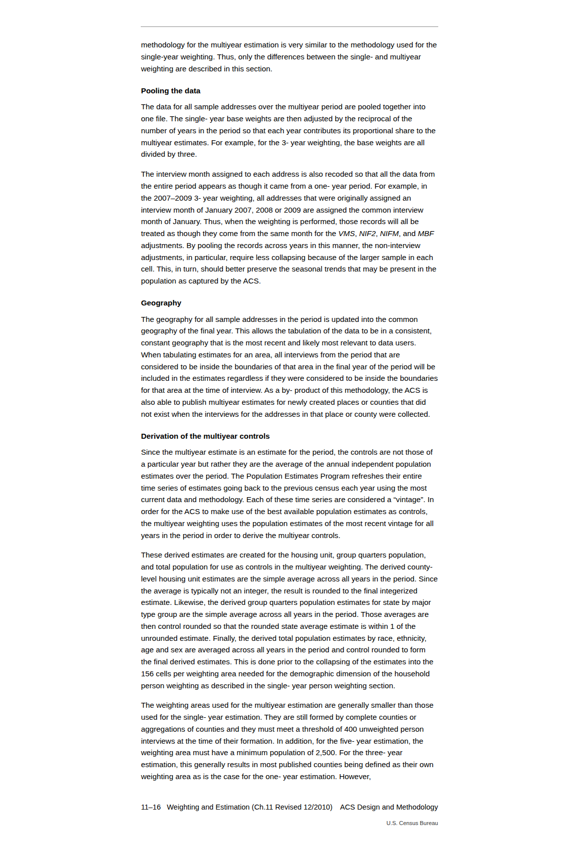methodology for the multiyear estimation is very similar to the methodology used for the single-year weighting. Thus, only the differences between the single- and multiyear weighting are described in this section.
Pooling the data
The data for all sample addresses over the multiyear period are pooled together into one file. The single- year base weights are then adjusted by the reciprocal of the number of years in the period so that each year contributes its proportional share to the multiyear estimates. For example, for the 3- year weighting, the base weights are all divided by three.
The interview month assigned to each address is also recoded so that all the data from the entire period appears as though it came from a one- year period. For example, in the 2007–2009 3- year weighting, all addresses that were originally assigned an interview month of January 2007, 2008 or 2009 are assigned the common interview month of January. Thus, when the weighting is performed, those records will all be treated as though they come from the same month for the VMS, NIF2, NIFM, and MBF adjustments. By pooling the records across years in this manner, the non-interview adjustments, in particular, require less collapsing because of the larger sample in each cell. This, in turn, should better preserve the seasonal trends that may be present in the population as captured by the ACS.
Geography
The geography for all sample addresses in the period is updated into the common geography of the final year. This allows the tabulation of the data to be in a consistent, constant geography that is the most recent and likely most relevant to data users. When tabulating estimates for an area, all interviews from the period that are considered to be inside the boundaries of that area in the final year of the period will be included in the estimates regardless if they were considered to be inside the boundaries for that area at the time of interview. As a by- product of this methodology, the ACS is also able to publish multiyear estimates for newly created places or counties that did not exist when the interviews for the addresses in that place or county were collected.
Derivation of the multiyear controls
Since the multiyear estimate is an estimate for the period, the controls are not those of a particular year but rather they are the average of the annual independent population estimates over the period. The Population Estimates Program refreshes their entire time series of estimates going back to the previous census each year using the most current data and methodology. Each of these time series are considered a “vintage”. In order for the ACS to make use of the best available population estimates as controls, the multiyear weighting uses the population estimates of the most recent vintage for all years in the period in order to derive the multiyear controls.
These derived estimates are created for the housing unit, group quarters population, and total population for use as controls in the multiyear weighting. The derived county- level housing unit estimates are the simple average across all years in the period. Since the average is typically not an integer, the result is rounded to the final integerized estimate. Likewise, the derived group quarters population estimates for state by major type group are the simple average across all years in the period. Those averages are then control rounded so that the rounded state average estimate is within 1 of the unrounded estimate. Finally, the derived total population estimates by race, ethnicity, age and sex are averaged across all years in the period and control rounded to form the final derived estimates. This is done prior to the collapsing of the estimates into the 156 cells per weighting area needed for the demographic dimension of the household person weighting as described in the single- year person weighting section.
The weighting areas used for the multiyear estimation are generally smaller than those used for the single- year estimation. They are still formed by complete counties or aggregations of counties and they must meet a threshold of 400 unweighted person interviews at the time of their formation. In addition, for the five- year estimation, the weighting area must have a minimum population of 2,500. For the three- year estimation, this generally results in most published counties being defined as their own weighting area as is the case for the one- year estimation. However,
11–16 Weighting and Estimation (Ch.11 Revised 12/2010) ACS Design and Methodology
U.S. Census Bureau